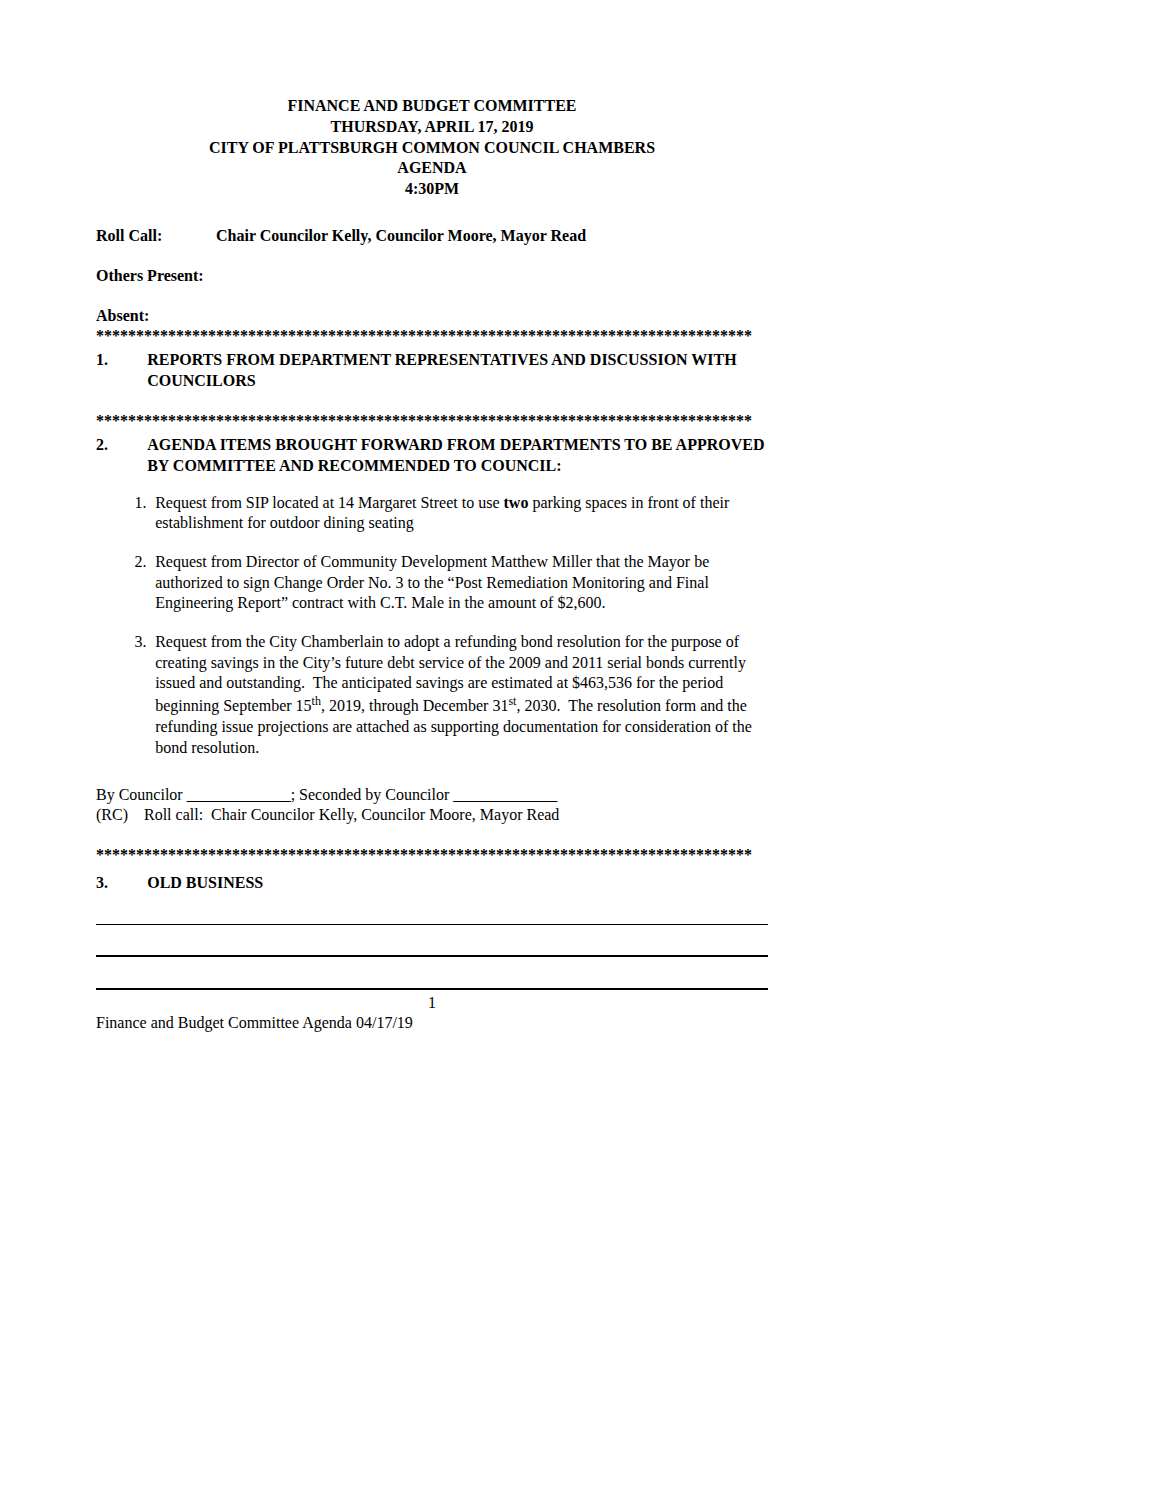FINANCE AND BUDGET COMMITTEE
THURSDAY, APRIL 17, 2019
CITY OF PLATTSBURGH COMMON COUNCIL CHAMBERS
AGENDA
4:30PM
Roll Call: Chair Councilor Kelly, Councilor Moore, Mayor Read
Others Present:
Absent:
**********************************************************************************
1. REPORTS FROM DEPARTMENT REPRESENTATIVES AND DISCUSSION WITH COUNCILORS
**********************************************************************************
2. AGENDA ITEMS BROUGHT FORWARD FROM DEPARTMENTS TO BE APPROVED BY COMMITTEE AND RECOMMENDED TO COUNCIL:
Request from SIP located at 14 Margaret Street to use two parking spaces in front of their establishment for outdoor dining seating
Request from Director of Community Development Matthew Miller that the Mayor be authorized to sign Change Order No. 3 to the “Post Remediation Monitoring and Final Engineering Report” contract with C.T. Male in the amount of $2,600.
Request from the City Chamberlain to adopt a refunding bond resolution for the purpose of creating savings in the City’s future debt service of the 2009 and 2011 serial bonds currently issued and outstanding. The anticipated savings are estimated at $463,536 for the period beginning September 15th, 2019, through December 31st, 2030. The resolution form and the refunding issue projections are attached as supporting documentation for consideration of the bond resolution.
By Councilor _____________; Seconded by Councilor _____________
(RC) Roll call: Chair Councilor Kelly, Councilor Moore, Mayor Read
**********************************************************************************
3. OLD BUSINESS
1
Finance and Budget Committee Agenda 04/17/19